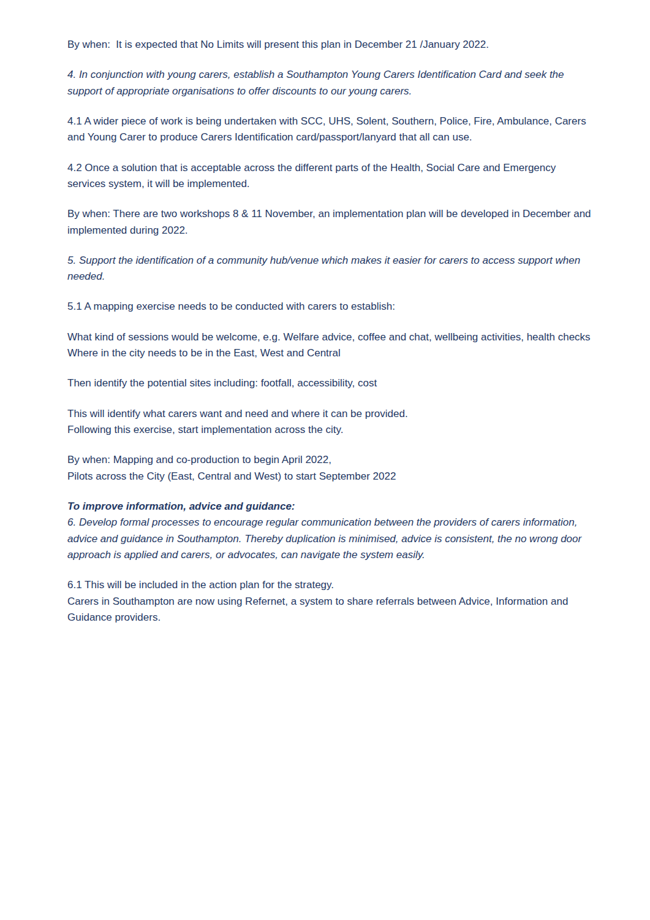By when: It is expected that No Limits will present this plan in December 21 /January 2022.
4. In conjunction with young carers, establish a Southampton Young Carers Identification Card and seek the support of appropriate organisations to offer discounts to our young carers.
4.1 A wider piece of work is being undertaken with SCC, UHS, Solent, Southern, Police, Fire, Ambulance, Carers and Young Carer to produce Carers Identification card/passport/lanyard that all can use.
4.2 Once a solution that is acceptable across the different parts of the Health, Social Care and Emergency services system, it will be implemented.
By when: There are two workshops 8 & 11 November, an implementation plan will be developed in December and implemented during 2022.
5. Support the identification of a community hub/venue which makes it easier for carers to access support when needed.
5.1 A mapping exercise needs to be conducted with carers to establish:
What kind of sessions would be welcome, e.g. Welfare advice, coffee and chat, wellbeing activities, health checks
Where in the city needs to be in the East, West and Central
Then identify the potential sites including: footfall, accessibility, cost
This will identify what carers want and need and where it can be provided.
Following this exercise, start implementation across the city.
By when: Mapping and co-production to begin April 2022,
Pilots across the City (East, Central and West) to start September 2022
To improve information, advice and guidance:
6. Develop formal processes to encourage regular communication between the providers of carers information, advice and guidance in Southampton. Thereby duplication is minimised, advice is consistent, the no wrong door approach is applied and carers, or advocates, can navigate the system easily.
6.1 This will be included in the action plan for the strategy.
Carers in Southampton are now using Refernet, a system to share referrals between Advice, Information and Guidance providers.